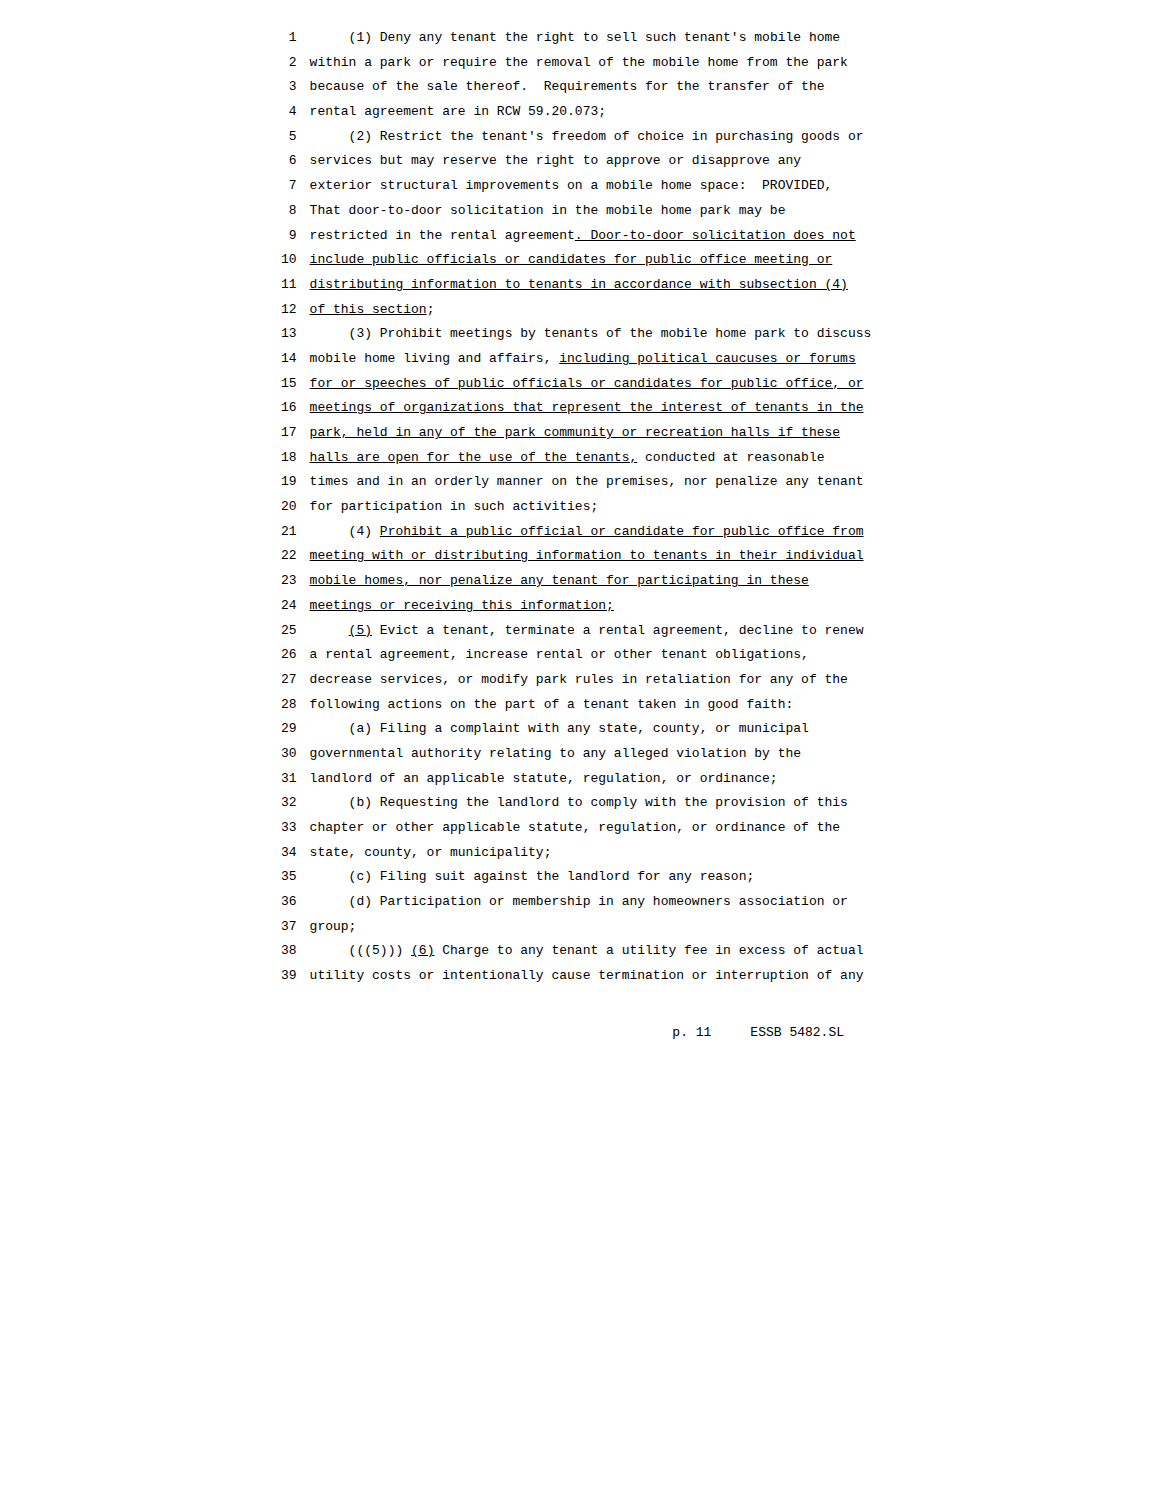(1) Deny any tenant the right to sell such tenant's mobile home
within a park or require the removal of the mobile home from the park
because of the sale thereof. Requirements for the transfer of the
rental agreement are in RCW 59.20.073;
(2) Restrict the tenant's freedom of choice in purchasing goods or
services but may reserve the right to approve or disapprove any
exterior structural improvements on a mobile home space: PROVIDED,
That door-to-door solicitation in the mobile home park may be
restricted in the rental agreement. Door-to-door solicitation does not
include public officials or candidates for public office meeting or
distributing information to tenants in accordance with subsection (4)
of this section;
(3) Prohibit meetings by tenants of the mobile home park to discuss
mobile home living and affairs, including political caucuses or forums
for or speeches of public officials or candidates for public office, or
meetings of organizations that represent the interest of tenants in the
park, held in any of the park community or recreation halls if these
halls are open for the use of the tenants, conducted at reasonable
times and in an orderly manner on the premises, nor penalize any tenant
for participation in such activities;
(4) Prohibit a public official or candidate for public office from
meeting with or distributing information to tenants in their individual
mobile homes, nor penalize any tenant for participating in these
meetings or receiving this information;
(5) Evict a tenant, terminate a rental agreement, decline to renew
a rental agreement, increase rental or other tenant obligations,
decrease services, or modify park rules in retaliation for any of the
following actions on the part of a tenant taken in good faith:
(a) Filing a complaint with any state, county, or municipal
governmental authority relating to any alleged violation by the
landlord of an applicable statute, regulation, or ordinance;
(b) Requesting the landlord to comply with the provision of this
chapter or other applicable statute, regulation, or ordinance of the
state, county, or municipality;
(c) Filing suit against the landlord for any reason;
(d) Participation or membership in any homeowners association or
group;
(((5))) (6) Charge to any tenant a utility fee in excess of actual
utility costs or intentionally cause termination or interruption of any
p. 11 ESSB 5482.SL